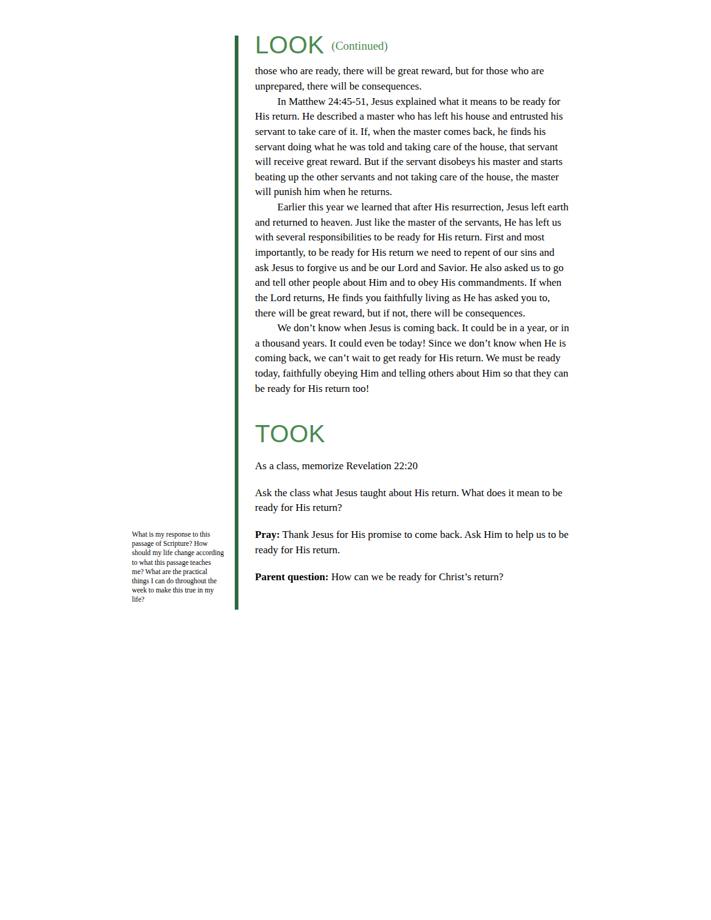What is my response to this passage of Scripture? How should my life change according to what this passage teaches me? What are the practical things I can do throughout the week to make this true in my life?
LOOK (Continued)
those who are ready, there will be great reward, but for those who are unprepared, there will be consequences.
In Matthew 24:45-51, Jesus explained what it means to be ready for His return. He described a master who has left his house and entrusted his servant to take care of it. If, when the master comes back, he finds his servant doing what he was told and taking care of the house, that servant will receive great reward. But if the servant disobeys his master and starts beating up the other servants and not taking care of the house, the master will punish him when he returns.
Earlier this year we learned that after His resurrection, Jesus left earth and returned to heaven. Just like the master of the servants, He has left us with several responsibilities to be ready for His return. First and most importantly, to be ready for His return we need to repent of our sins and ask Jesus to forgive us and be our Lord and Savior. He also asked us to go and tell other people about Him and to obey His commandments. If when the Lord returns, He finds you faithfully living as He has asked you to, there will be great reward, but if not, there will be consequences.
We don’t know when Jesus is coming back. It could be in a year, or in a thousand years. It could even be today! Since we don’t know when He is coming back, we can’t wait to get ready for His return. We must be ready today, faithfully obeying Him and telling others about Him so that they can be ready for His return too!
TOOK
As a class, memorize Revelation 22:20
Ask the class what Jesus taught about His return. What does it mean to be ready for His return?
Pray: Thank Jesus for His promise to come back. Ask Him to help us to be ready for His return.
Parent question: How can we be ready for Christ’s return?